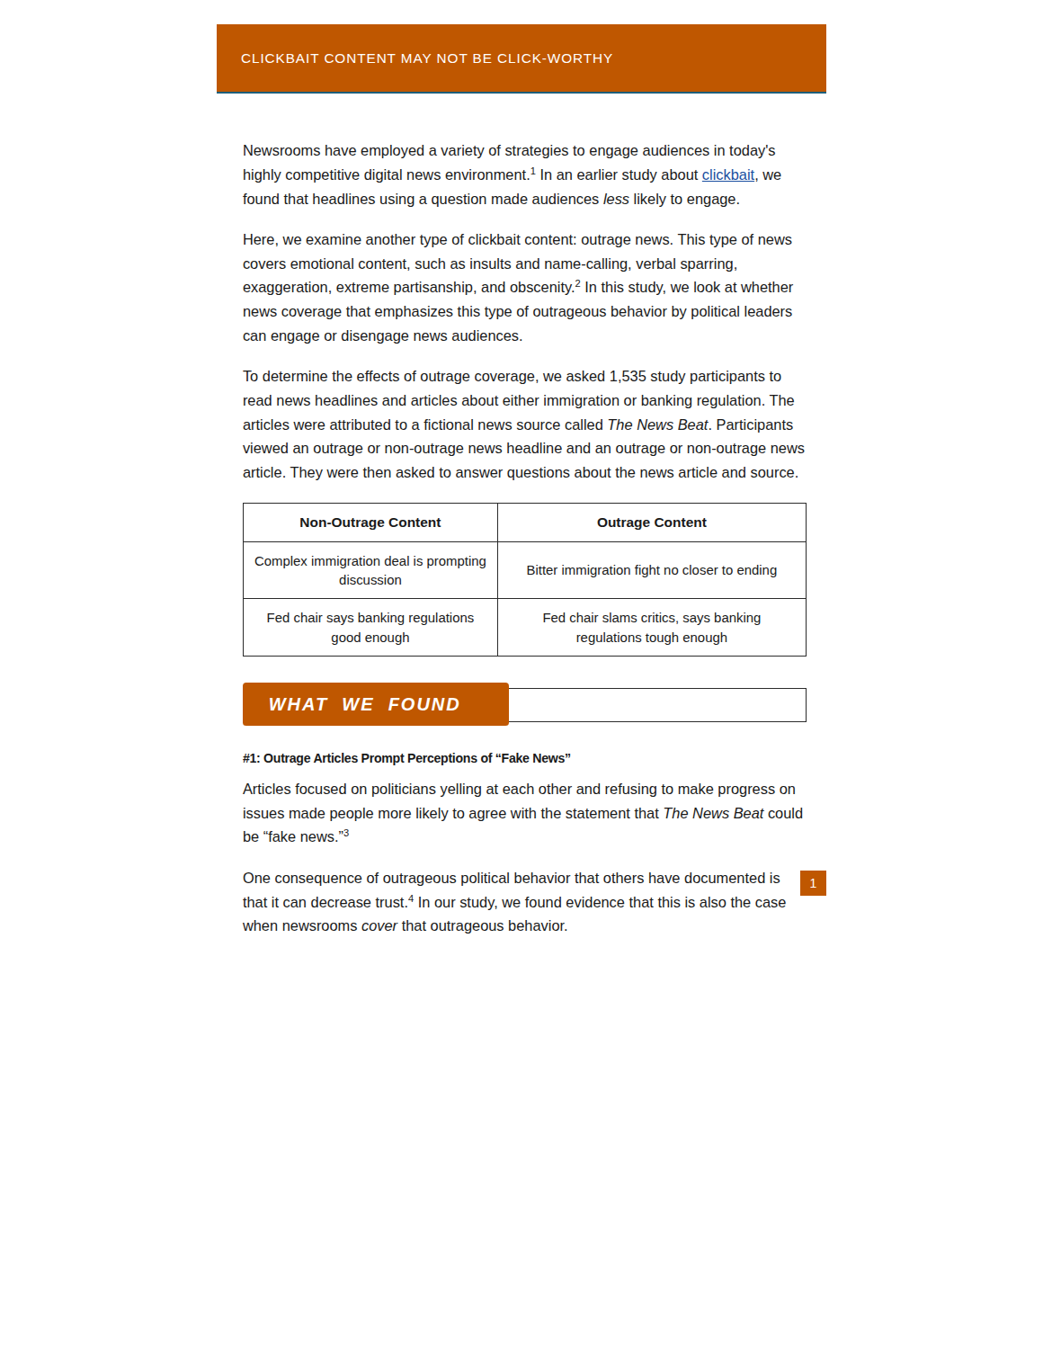Clickbait Content May Not Be Click-Worthy
Newsrooms have employed a variety of strategies to engage audiences in today's highly competitive digital news environment.1 In an earlier study about clickbait, we found that headlines using a question made audiences less likely to engage.
Here, we examine another type of clickbait content: outrage news. This type of news covers emotional content, such as insults and name-calling, verbal sparring, exaggeration, extreme partisanship, and obscenity.2 In this study, we look at whether news coverage that emphasizes this type of outrageous behavior by political leaders can engage or disengage news audiences.
To determine the effects of outrage coverage, we asked 1,535 study participants to read news headlines and articles about either immigration or banking regulation. The articles were attributed to a fictional news source called The News Beat. Participants viewed an outrage or non-outrage news headline and an outrage or non-outrage news article. They were then asked to answer questions about the news article and source.
| Non-Outrage Content | Outrage Content |
| --- | --- |
| Complex immigration deal is prompting discussion | Bitter immigration fight no closer to ending |
| Fed chair says banking regulations good enough | Fed chair slams critics, says banking regulations tough enough |
WHAT WE FOUND
#1: Outrage Articles Prompt Perceptions of “Fake News”
Articles focused on politicians yelling at each other and refusing to make progress on issues made people more likely to agree with the statement that The News Beat could be “fake news.”3
One consequence of outrageous political behavior that others have documented is that it can decrease trust.4 In our study, we found evidence that this is also the case when newsrooms cover that outrageous behavior.
1